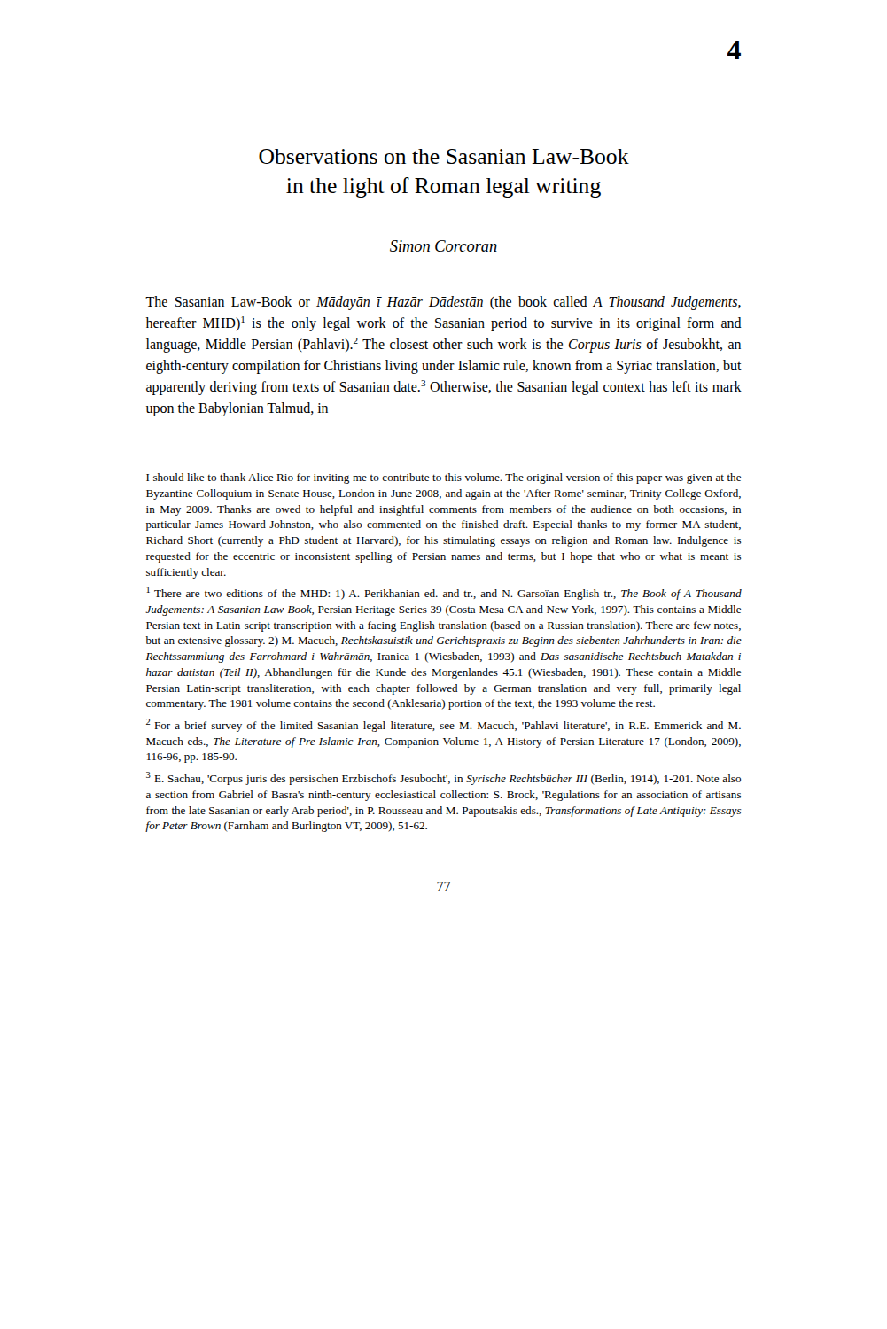4
Observations on the Sasanian Law-Book
in the light of Roman legal writing
Simon Corcoran
The Sasanian Law-Book or Mādayān ī Hazār Dādestān (the book called A Thousand Judgements, hereafter MHD)1 is the only legal work of the Sasanian period to survive in its original form and language, Middle Persian (Pahlavi).2 The closest other such work is the Corpus Iuris of Jesubokht, an eighth-century compilation for Christians living under Islamic rule, known from a Syriac translation, but apparently deriving from texts of Sasanian date.3 Otherwise, the Sasanian legal context has left its mark upon the Babylonian Talmud, in
I should like to thank Alice Rio for inviting me to contribute to this volume. The original version of this paper was given at the Byzantine Colloquium in Senate House, London in June 2008, and again at the 'After Rome' seminar, Trinity College Oxford, in May 2009. Thanks are owed to helpful and insightful comments from members of the audience on both occasions, in particular James Howard-Johnston, who also commented on the finished draft. Especial thanks to my former MA student, Richard Short (currently a PhD student at Harvard), for his stimulating essays on religion and Roman law. Indulgence is requested for the eccentric or inconsistent spelling of Persian names and terms, but I hope that who or what is meant is sufficiently clear.
1 There are two editions of the MHD: 1) A. Perikhanian ed. and tr., and N. Garsoïan English tr., The Book of A Thousand Judgements: A Sasanian Law-Book, Persian Heritage Series 39 (Costa Mesa CA and New York, 1997). This contains a Middle Persian text in Latin-script transcription with a facing English translation (based on a Russian translation). There are few notes, but an extensive glossary. 2) M. Macuch, Rechtskasuistik und Gerichtspraxis zu Beginn des siebenten Jahrhunderts in Iran: die Rechtssammlung des Farrohmard i Wahrāmān, Iranica 1 (Wiesbaden, 1993) and Das sasanidische Rechtsbuch Matakdan i hazar datistan (Teil II), Abhandlungen für die Kunde des Morgenlandes 45.1 (Wiesbaden, 1981). These contain a Middle Persian Latin-script transliteration, with each chapter followed by a German translation and very full, primarily legal commentary. The 1981 volume contains the second (Anklesaria) portion of the text, the 1993 volume the rest.
2 For a brief survey of the limited Sasanian legal literature, see M. Macuch, 'Pahlavi literature', in R.E. Emmerick and M. Macuch eds., The Literature of Pre-Islamic Iran, Companion Volume 1, A History of Persian Literature 17 (London, 2009), 116-96, pp. 185-90.
3 E. Sachau, 'Corpus juris des persischen Erzbischofs Jesubocht', in Syrische Rechtsbücher III (Berlin, 1914), 1-201. Note also a section from Gabriel of Basra's ninth-century ecclesiastical collection: S. Brock, 'Regulations for an association of artisans from the late Sasanian or early Arab period', in P. Rousseau and M. Papoutsakis eds., Transformations of Late Antiquity: Essays for Peter Brown (Farnham and Burlington VT, 2009), 51-62.
77